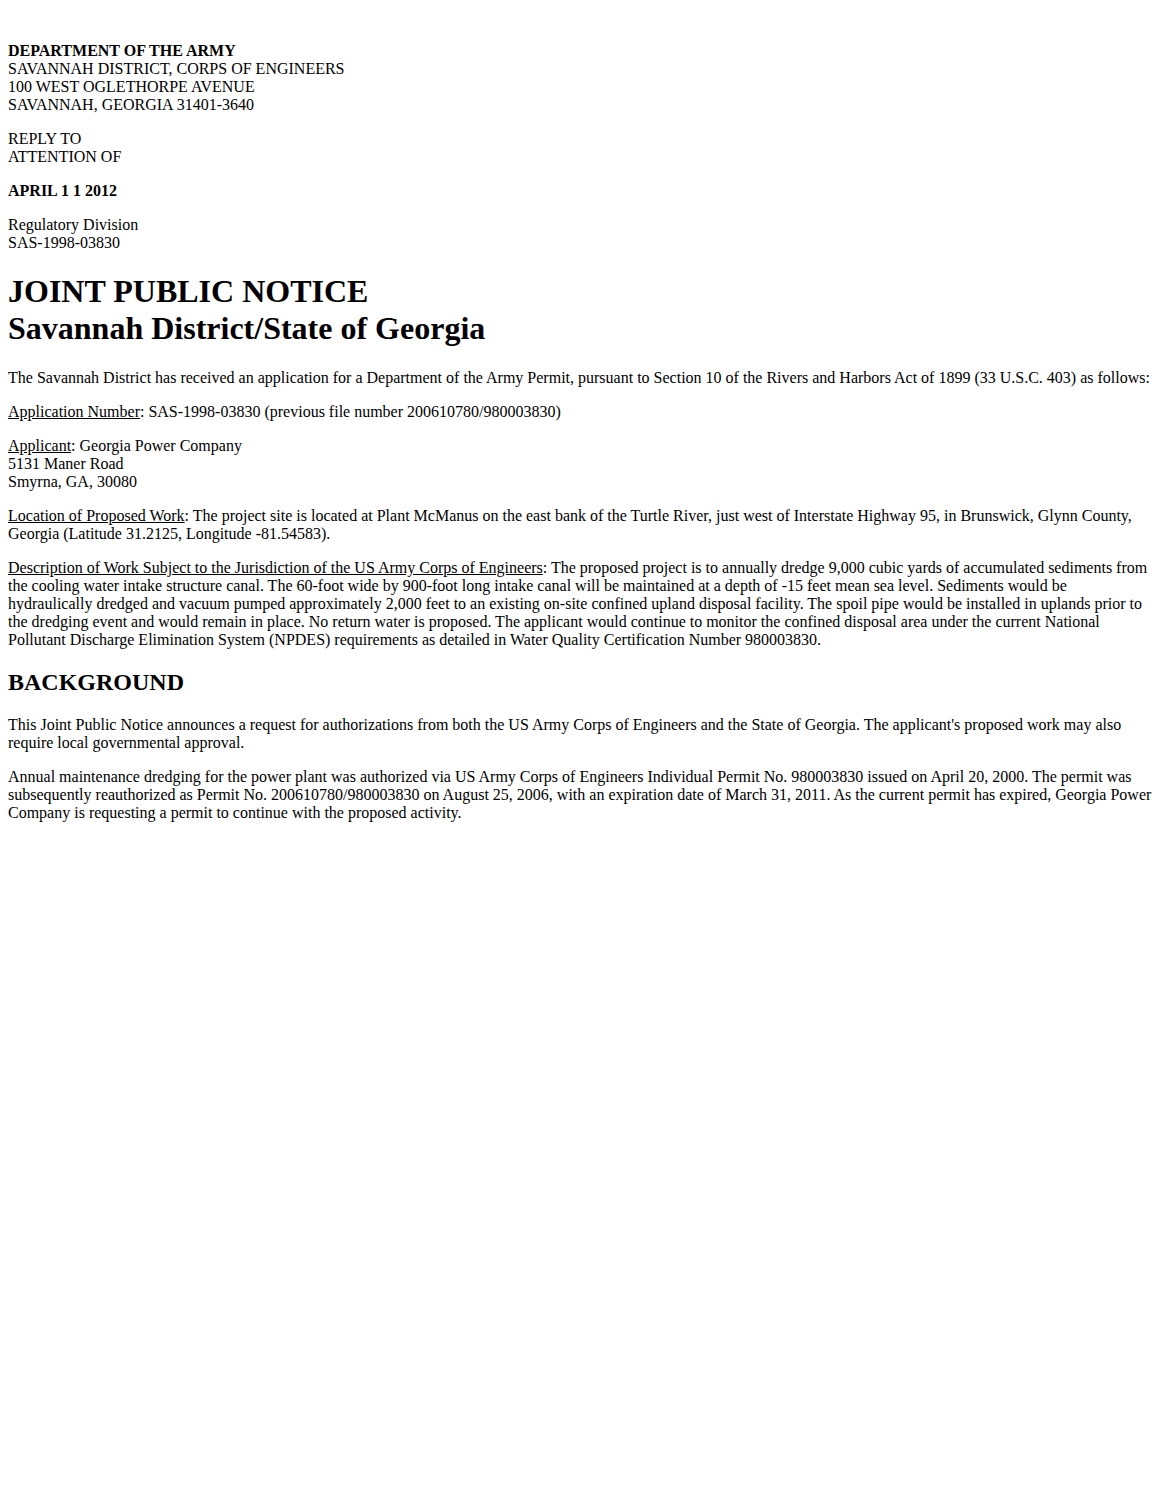DEPARTMENT OF THE ARMY
SAVANNAH DISTRICT, CORPS OF ENGINEERS
100 WEST OGLETHORPE AVENUE
SAVANNAH, GEORGIA 31401-3640
REPLY TO
ATTENTION OF
APRIL 1 1 2012
Regulatory Division
SAS-1998-03830
JOINT PUBLIC NOTICE
Savannah District/State of Georgia
The Savannah District has received an application for a Department of the Army Permit, pursuant to Section 10 of the Rivers and Harbors Act of 1899 (33 U.S.C. 403) as follows:
Application Number: SAS-1998-03830 (previous file number 200610780/980003830)
Applicant: Georgia Power Company
5131 Maner Road
Smyrna, GA, 30080
Location of Proposed Work: The project site is located at Plant McManus on the east bank of the Turtle River, just west of Interstate Highway 95, in Brunswick, Glynn County, Georgia (Latitude 31.2125, Longitude -81.54583).
Description of Work Subject to the Jurisdiction of the US Army Corps of Engineers: The proposed project is to annually dredge 9,000 cubic yards of accumulated sediments from the cooling water intake structure canal. The 60-foot wide by 900-foot long intake canal will be maintained at a depth of -15 feet mean sea level. Sediments would be hydraulically dredged and vacuum pumped approximately 2,000 feet to an existing on-site confined upland disposal facility. The spoil pipe would be installed in uplands prior to the dredging event and would remain in place. No return water is proposed. The applicant would continue to monitor the confined disposal area under the current National Pollutant Discharge Elimination System (NPDES) requirements as detailed in Water Quality Certification Number 980003830.
BACKGROUND
This Joint Public Notice announces a request for authorizations from both the US Army Corps of Engineers and the State of Georgia. The applicant's proposed work may also require local governmental approval.
Annual maintenance dredging for the power plant was authorized via US Army Corps of Engineers Individual Permit No. 980003830 issued on April 20, 2000. The permit was subsequently reauthorized as Permit No. 200610780/980003830 on August 25, 2006, with an expiration date of March 31, 2011. As the current permit has expired, Georgia Power Company is requesting a permit to continue with the proposed activity.